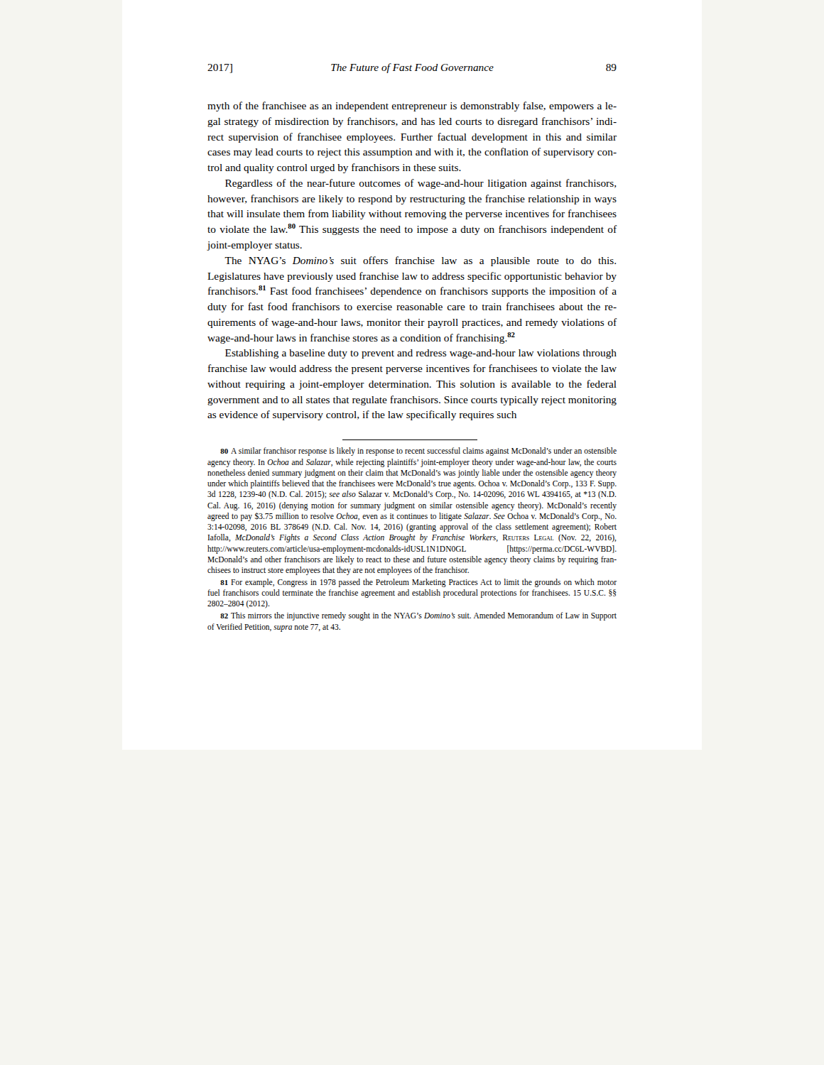2017]
The Future of Fast Food Governance
89
myth of the franchisee as an independent entrepreneur is demonstrably false, empowers a legal strategy of misdirection by franchisors, and has led courts to disregard franchisors’ indirect supervision of franchisee employees. Further factual development in this and similar cases may lead courts to reject this assumption and with it, the conflation of supervisory control and quality control urged by franchisors in these suits.
Regardless of the near-future outcomes of wage-and-hour litigation against franchisors, however, franchisors are likely to respond by restructuring the franchise relationship in ways that will insulate them from liability without removing the perverse incentives for franchisees to violate the law.80 This suggests the need to impose a duty on franchisors independent of joint-employer status.
The NYAG’s Domino’s suit offers franchise law as a plausible route to do this. Legislatures have previously used franchise law to address specific opportunistic behavior by franchisors.81 Fast food franchisees’ dependence on franchisors supports the imposition of a duty for fast food franchisors to exercise reasonable care to train franchisees about the requirements of wage-and-hour laws, monitor their payroll practices, and remedy violations of wage-and-hour laws in franchise stores as a condition of franchising.82
Establishing a baseline duty to prevent and redress wage-and-hour law violations through franchise law would address the present perverse incentives for franchisees to violate the law without requiring a joint-employer determination. This solution is available to the federal government and to all states that regulate franchisors. Since courts typically reject monitoring as evidence of supervisory control, if the law specifically requires such
80 A similar franchisor response is likely in response to recent successful claims against McDonald’s under an ostensible agency theory. In Ochoa and Salazar, while rejecting plaintiffs’ joint-employer theory under wage-and-hour law, the courts nonetheless denied summary judgment on their claim that McDonald’s was jointly liable under the ostensible agency theory under which plaintiffs believed that the franchisees were McDonald’s true agents. Ochoa v. McDonald’s Corp., 133 F. Supp. 3d 1228, 1239-40 (N.D. Cal. 2015); see also Salazar v. McDonald’s Corp., No. 14-02096, 2016 WL 4394165, at *13 (N.D. Cal. Aug. 16, 2016) (denying motion for summary judgment on similar ostensible agency theory). McDonald’s recently agreed to pay $3.75 million to resolve Ochoa, even as it continues to litigate Salazar. See Ochoa v. McDonald’s Corp., No. 3:14-02098, 2016 BL 378649 (N.D. Cal. Nov. 14, 2016) (granting approval of the class settlement agreement); Robert Iafolla, McDonald’s Fights a Second Class Action Brought by Franchise Workers, Reuters Legal (Nov. 22, 2016), http://www.reuters.com/article/usa-employment-mcdonalds-idUSL1N1DN0GL [https://perma.cc/DC6L-WVBD]. McDonald’s and other franchisors are likely to react to these and future ostensible agency theory claims by requiring franchisees to instruct store employees that they are not employees of the franchisor.
81 For example, Congress in 1978 passed the Petroleum Marketing Practices Act to limit the grounds on which motor fuel franchisors could terminate the franchise agreement and establish procedural protections for franchisees. 15 U.S.C. §§ 2802–2804 (2012).
82 This mirrors the injunctive remedy sought in the NYAG’s Domino’s suit. Amended Memorandum of Law in Support of Verified Petition, supra note 77, at 43.